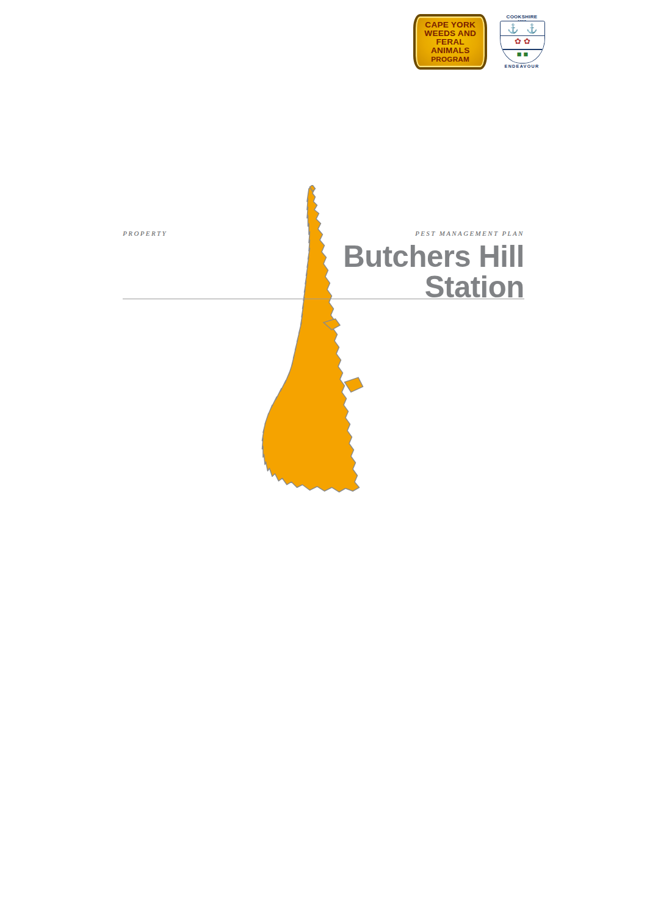Cape York
Weeds and
Feral Animals
Program
COOKSHIRE1919
⚓ ⚓
✿ ✿
■ ■
ENDEAVOUR
Property
Pest Management Plan
Butchers Hill
Station